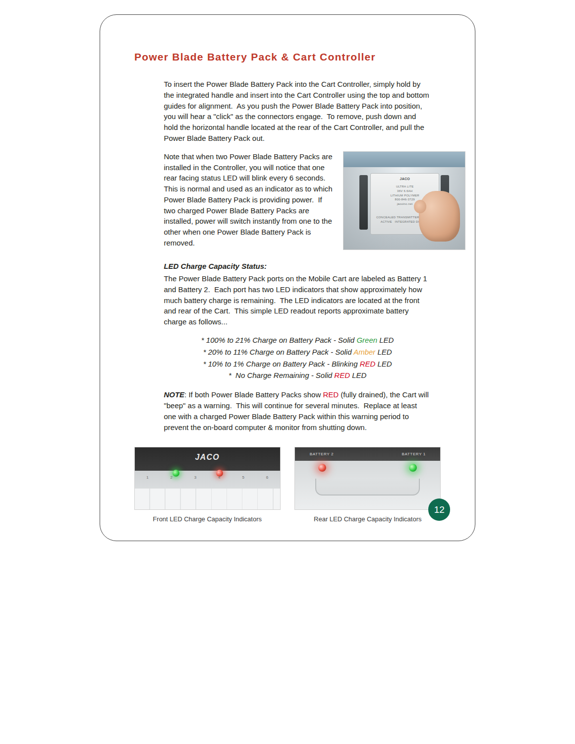Power Blade Battery Pack & Cart Controller
To insert the Power Blade Battery Pack into the Cart Controller, simply hold by the integrated handle and insert into the Cart Controller using the top and bottom guides for alignment. As you push the Power Blade Battery Pack into position, you will hear a "click" as the connectors engage. To remove, push down and hold the horizontal handle located at the rear of the Cart Controller, and pull the Power Blade Battery Pack out.
Note that when two Power Blade Battery Packs are installed in the Controller, you will notice that one rear facing status LED will blink every 6 seconds. This is normal and used as an indicator as to which Power Blade Battery Pack is providing power. If two charged Power Blade Battery Packs are installed, power will switch instantly from one to the other when one Power Blade Battery Pack is removed.
JACO
ULTRA LITE
36V 6.6AH
LITHIUM POLYMER
800-846-3729
jacoinc.net
CONCEALED TRANSMITTER MODULE
ACTIVE INTEGRATED DISPLAY
LED Charge Capacity Status:
The Power Blade Battery Pack ports on the Mobile Cart are labeled as Battery 1 and Battery 2. Each port has two LED indicators that show approximately how much battery charge is remaining. The LED indicators are located at the front and rear of the Cart. This simple LED readout reports approximate battery charge as follows...
* 100% to 21% Charge on Battery Pack - Solid Green LED
* 20% to 11% Charge on Battery Pack - Solid Amber LED
* 10% to 1% Charge on Battery Pack - Blinking RED LED
* No Charge Remaining - Solid RED LED
NOTE: If both Power Blade Battery Packs show RED (fully drained), the Cart will "beep" as a warning. This will continue for several minutes. Replace at least one with a charged Power Blade Battery Pack within this warning period to prevent the on-board computer & monitor from shutting down.
JACO
123456
Front LED Charge Capacity Indicators
BATTERY 2 BATTERY 1
Rear LED Charge Capacity Indicators
12